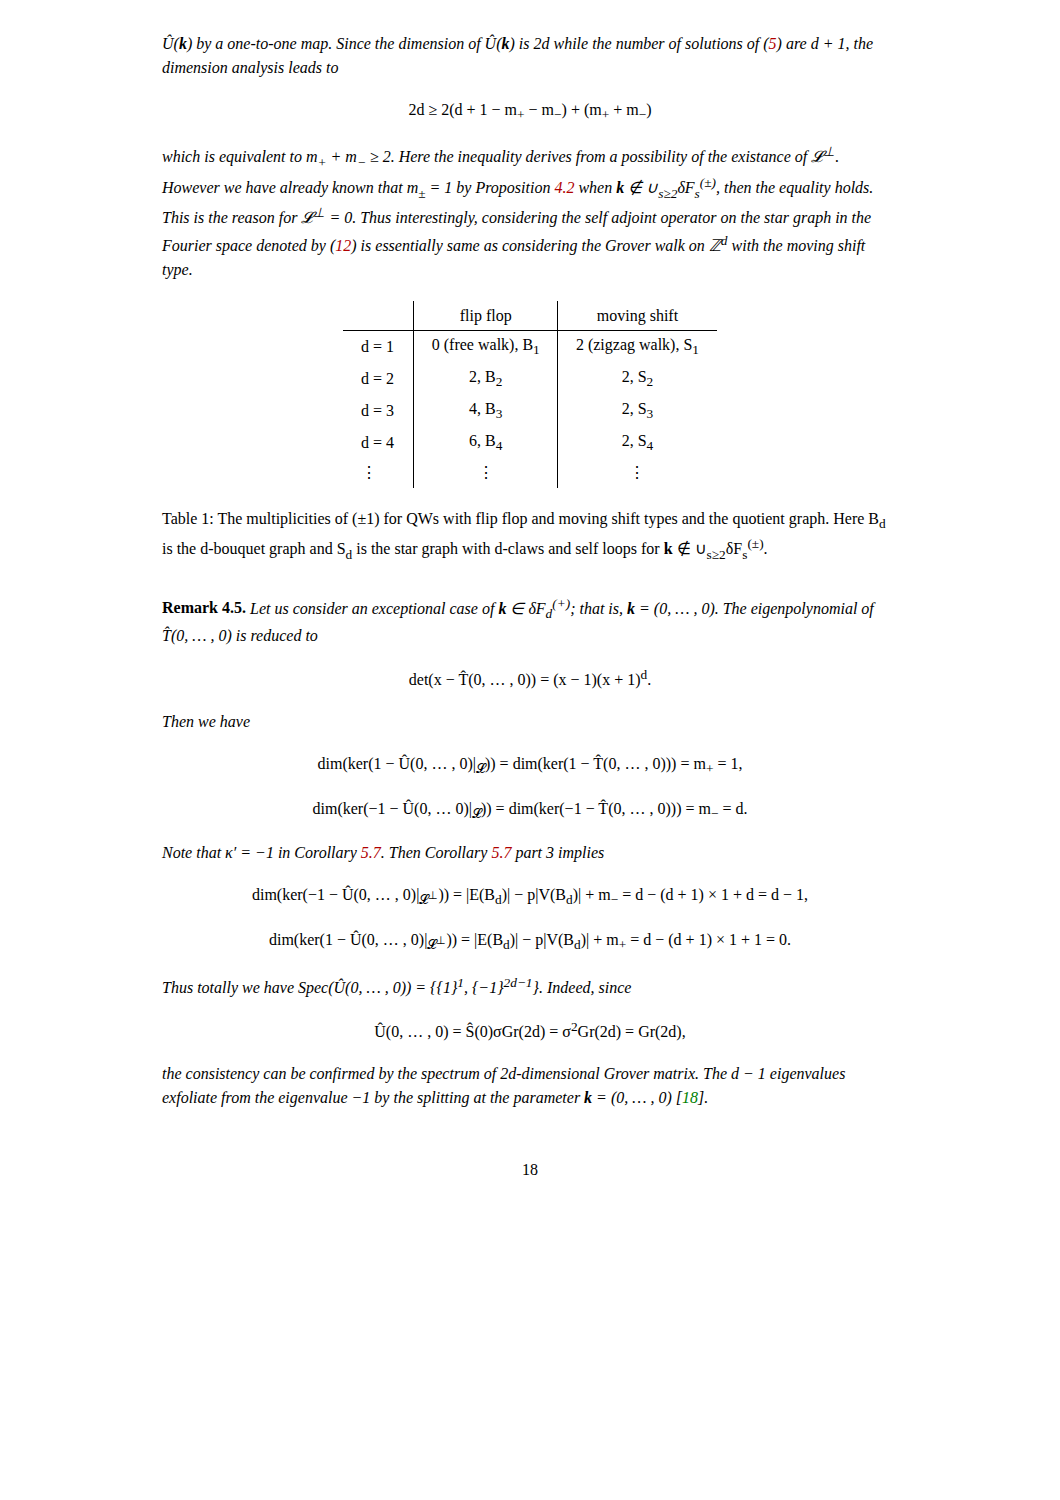Û(k) by a one-to-one map. Since the dimension of Û(k) is 2d while the number of solutions of (5) are d + 1, the dimension analysis leads to
2d ≥ 2(d + 1 − m+ − m−) + (m+ + m−)
which is equivalent to m+ + m− ≥ 2. Here the inequality derives from a possibility of the existance of 𝓛⊥. However we have already known that m± = 1 by Proposition 4.2 when k ∉ ∪s≥2δFs(±), then the equality holds. This is the reason for 𝓛⊥ = 0. Thus interestingly, considering the self adjoint operator on the star graph in the Fourier space denoted by (12) is essentially same as considering the Grover walk on ℤd with the moving shift type.
| | flip flop | moving shift |
| --- | --- | --- |
| d = 1 | 0 (free walk), B 1 | 2 (zigzag walk), S 1 |
| d = 2 | 2, B 2 | 2, S 2 |
| d = 3 | 4, B 3 | 2, S 3 |
| d = 4 | 6, B 4 | 2, S 4 |
| ⋮ | ⋮ | ⋮ |
Table 1: The multiplicities of (±1) for QWs with flip flop and moving shift types and the quotient graph. Here Bd is the d-bouquet graph and Sd is the star graph with d-claws and self loops for k ∉ ∪s≥2δFs(±).
Remark 4.5. Let us consider an exceptional case of k ∈ δFd(+); that is, k = (0, … , 0). The eigenpolynomial of T̂(0, … , 0) is reduced to
det(x − T̂(0, … , 0)) = (x − 1)(x + 1)d.
Then we have
dim(ker(1 − Û(0, … , 0)|𝓛)) = dim(ker(1 − T̂(0, … , 0))) = m+ = 1,
dim(ker(−1 − Û(0, … 0)|𝓛)) = dim(ker(−1 − T̂(0, … , 0))) = m− = d.
Note that κ′ = −1 in Corollary 5.7. Then Corollary 5.7 part 3 implies
dim(ker(−1 − Û(0, … , 0)|𝓛⊥)) = |E(Bd)| − p|V(Bd)| + m− = d − (d + 1) × 1 + d = d − 1,
dim(ker(1 − Û(0, … , 0)|𝓛⊥)) = |E(Bd)| − p|V(Bd)| + m+ = d − (d + 1) × 1 + 1 = 0.
Thus totally we have Spec(Û(0, … , 0)) = {{1}1, {−1}2d−1}. Indeed, since
Û(0, … , 0) = Ŝ(0)σGr(2d) = σ2Gr(2d) = Gr(2d),
the consistency can be confirmed by the spectrum of 2d-dimensional Grover matrix. The d − 1 eigenvalues exfoliate from the eigenvalue −1 by the splitting at the parameter k = (0, … , 0) [18].
18